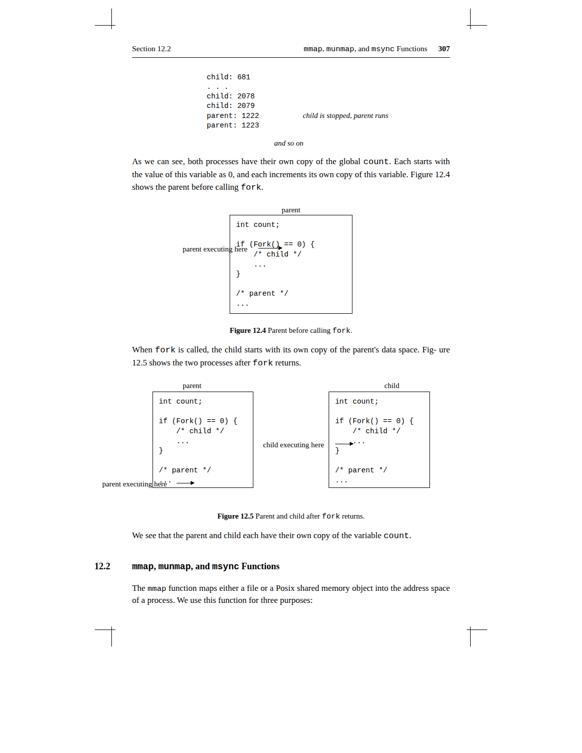Section 12.2
mmap, munmap, and msync Functions 307
child: 681
. . .
child: 2078
child: 2079
parent: 1222          child is stopped, parent runs
parent: 1223
and so on
As we can see, both processes have their own copy of the global count. Each starts with the value of this variable as 0, and each increments its own copy of this variable. Figure 12.4 shows the parent before calling fork.
parent
int count; if (Fork() == 0) { /* child */ ... } /* parent */ ...
parent executing here
Figure 12.4 Parent before calling fork.
When fork is called, the child starts with its own copy of the parent's data space. Fig- ure 12.5 shows the two processes after fork returns.
parent
child
int count; if (Fork() == 0) { /* child */ ... } /* parent */ ...
int count; if (Fork() == 0) { /* child */ ... } /* parent */ ...
child executing here
parent executing here
Figure 12.5 Parent and child after fork returns.
We see that the parent and child each have their own copy of the variable count.
12.2 mmap, munmap, and msync Functions
The mmap function maps either a file or a Posix shared memory object into the address space of a process. We use this function for three purposes: